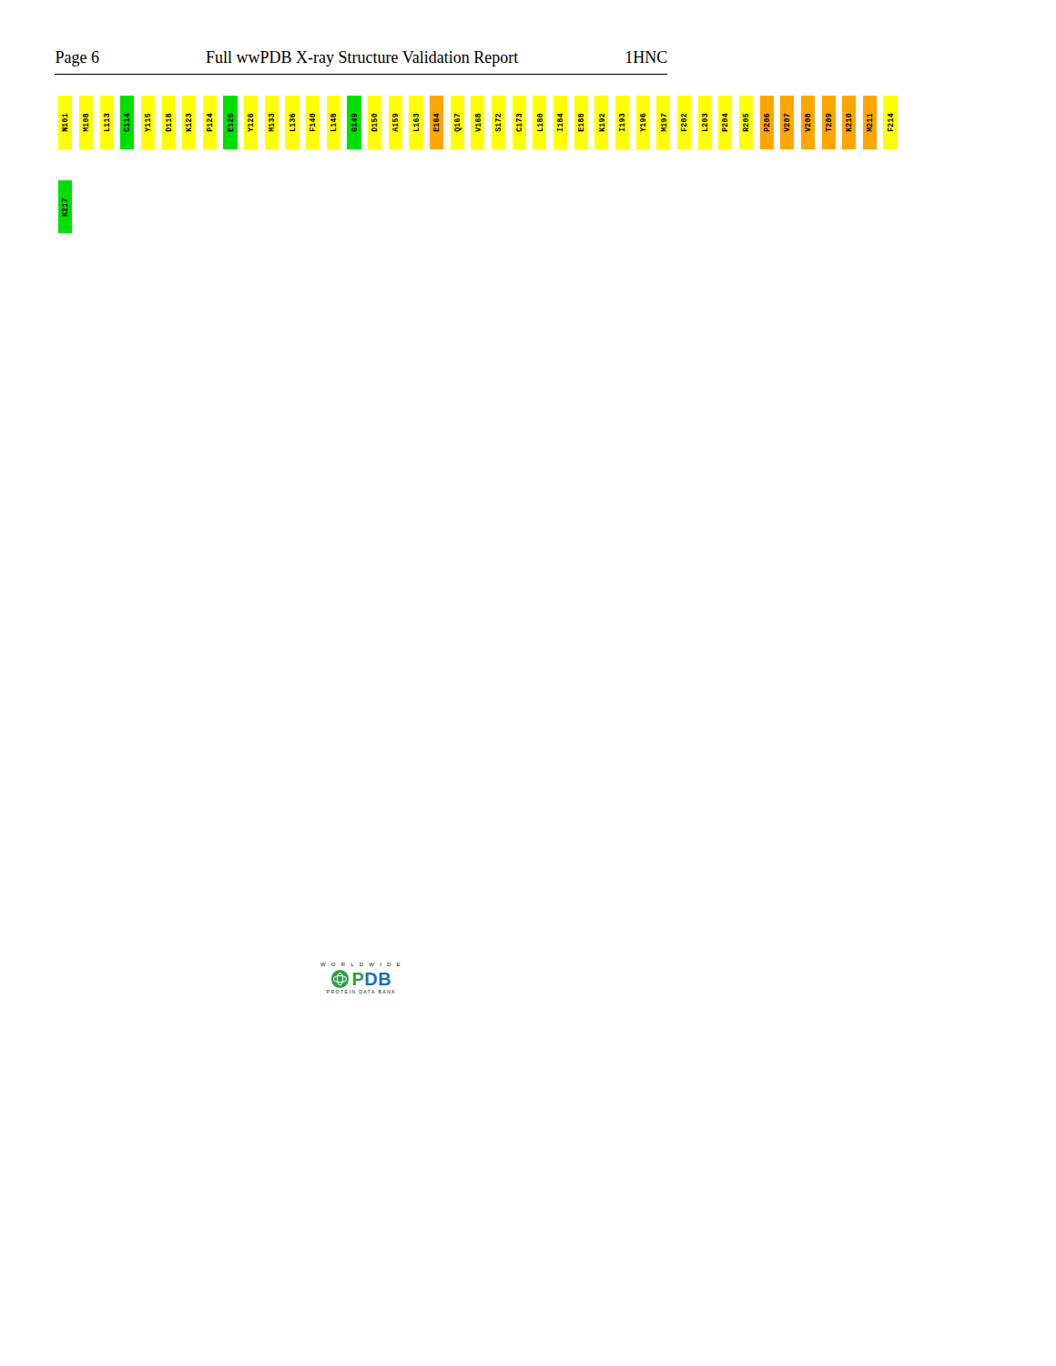Page 6
Full wwPDB X-ray Structure Validation Report
1HNC
N101
M108
L113
C114
Y115
D118
K123
P124
E125
Y126
M133
L136
F140
L148
G149
D150
A159
L163
E164
Q167
V168
S172
C173
L180
I184
E188
K192
I193
Y196
M197
F202
L203
P204
R205
P206
V207
V208
T209
K210
M211
F214
K217
W O R L D W I D E
PDB
PROTEIN DATA BANK